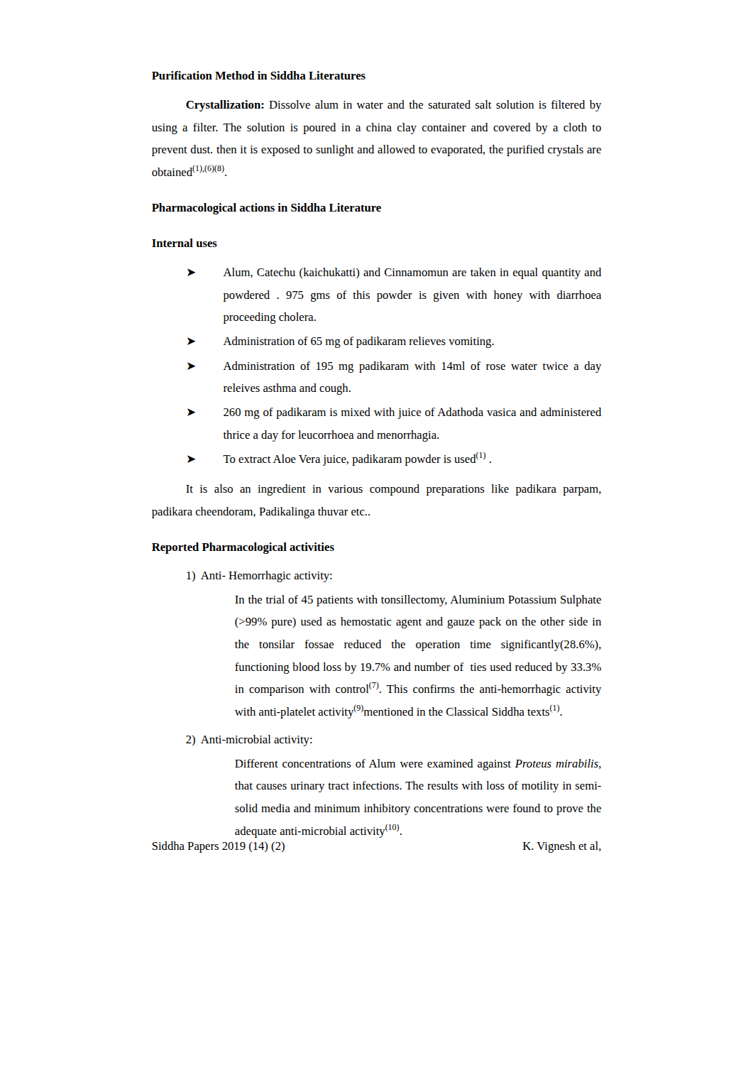Purification Method in Siddha Literatures
Crystallization: Dissolve alum in water and the saturated salt solution is filtered by using a filter. The solution is poured in a china clay container and covered by a cloth to prevent dust. then it is exposed to sunlight and allowed to evaporated, the purified crystals are obtained(1),(6)(8).
Pharmacological actions in Siddha Literature
Internal uses
➤
Alum, Catechu (kaichukatti) and Cinnamomun are taken in equal quantity and powdered . 975 gms of this powder is given with honey with diarrhoea proceeding cholera.
➤
Administration of 65 mg of padikaram relieves vomiting.
➤
Administration of 195 mg padikaram with 14ml of rose water twice a day releives asthma and cough.
➤
260 mg of padikaram is mixed with juice of Adathoda vasica and administered thrice a day for leucorrhoea and menorrhagia.
➤
To extract Aloe Vera juice, padikaram powder is used(1) .
It is also an ingredient in various compound preparations like padikara parpam, padikara cheendoram, Padikalinga thuvar etc..
Reported Pharmacological activities
1)
Anti- Hemorrhagic activity:
In the trial of 45 patients with tonsillectomy, Aluminium Potassium Sulphate (>99% pure) used as hemostatic agent and gauze pack on the other side in the tonsilar fossae reduced the operation time significantly(28.6%), functioning blood loss by 19.7% and number of ties used reduced by 33.3% in comparison with control(7). This confirms the anti-hemorrhagic activity with anti-platelet activity(9)mentioned in the Classical Siddha texts(1).
2)
Anti-microbial activity:
Different concentrations of Alum were examined against Proteus mirabilis, that causes urinary tract infections. The results with loss of motility in semi-solid media and minimum inhibitory concentrations were found to prove the adequate anti-microbial activity(10).
Siddha Papers 2019 (14) (2) K. Vignesh et al,